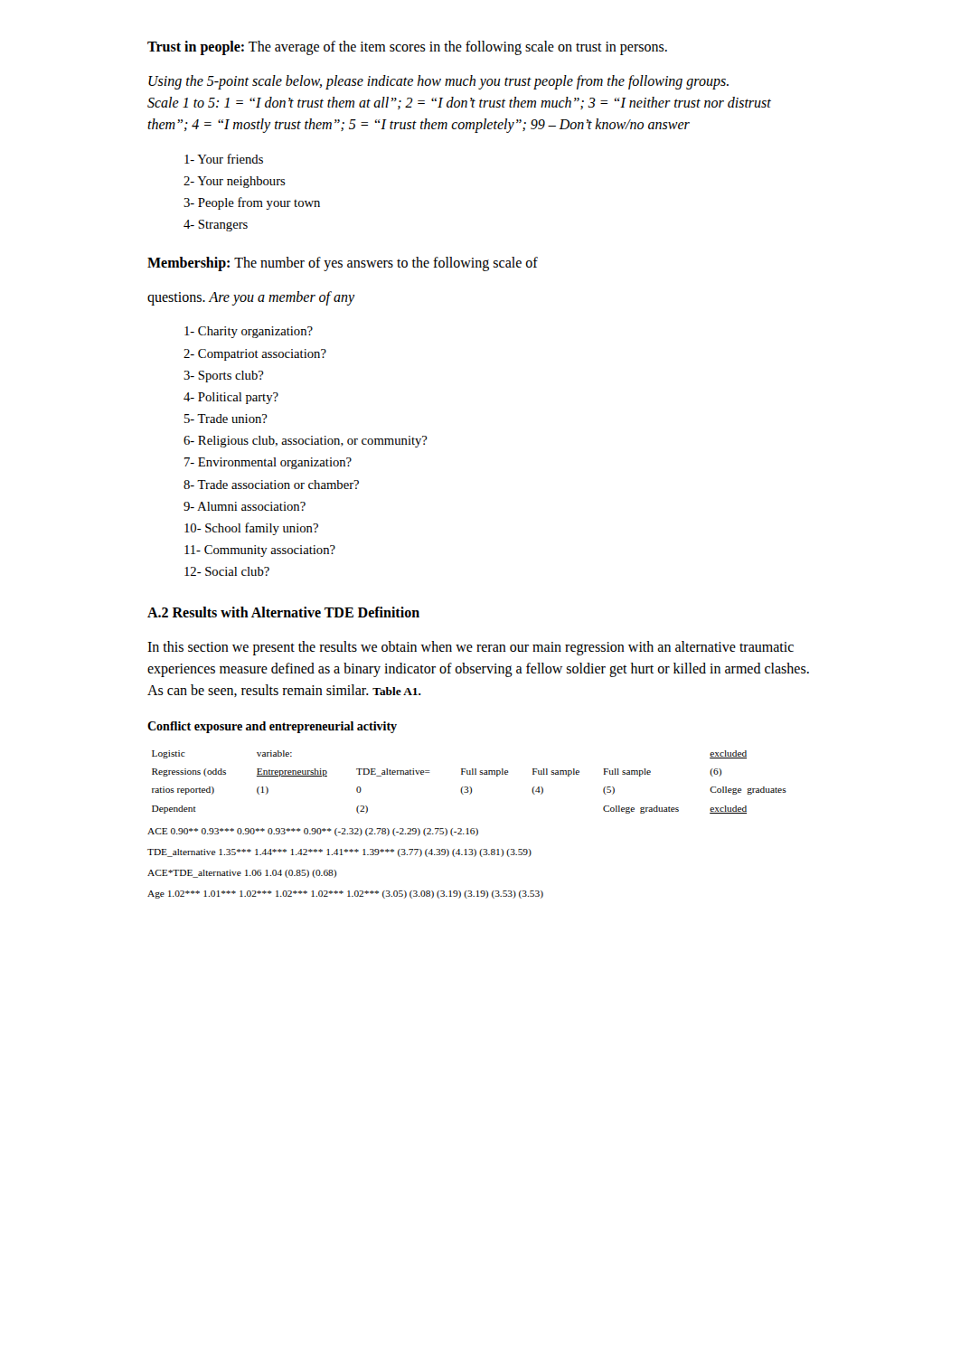Trust in people: The average of the item scores in the following scale on trust in persons.
Using the 5-point scale below, please indicate how much you trust people from the following groups.
Scale 1 to 5: 1 = “I don’t trust them at all”; 2 = “I don’t trust them much”; 3 = “I neither trust nor distrust them”; 4 = “I mostly trust them”; 5 = “I trust them completely”; 99 – Don’t know/no answer
1- Your friends
2- Your neighbours
3- People from your town
4- Strangers
Membership: The number of yes answers to the following scale of
questions. Are you a member of any
1- Charity organization?
2- Compatriot association?
3- Sports club?
4- Political party?
5- Trade union?
6- Religious club, association, or community?
7- Environmental organization?
8- Trade association or chamber?
9- Alumni association?
10- School family union?
11- Community association?
12- Social club?
A.2 Results with Alternative TDE Definition
In this section we present the results we obtain when we reran our main regression with an alternative traumatic experiences measure defined as a binary indicator of observing a fellow soldier get hurt or killed in armed clashes. As can be seen, results remain similar. Table A1.
Conflict exposure and entrepreneurial activity
| Logistic | variable: | | | | | excluded |
| Regressions (odds | Entrepreneurship | TDE_alternative= | Full sample | Full sample | Full sample | (6) |
| ratios reported) | (1) | 0 | (3) | (4) | (5) | College graduates |
| Dependent | | (2) | | | College graduates | excluded |
ACE 0.90** 0.93*** 0.90** 0.93*** 0.90** (-2.32) (2.78) (-2.29) (2.75) (-2.16)
TDE_alternative 1.35*** 1.44*** 1.42*** 1.41*** 1.39*** (3.77) (4.39) (4.13) (3.81) (3.59)
ACE*TDE_alternative 1.06 1.04 (0.85) (0.68)
Age 1.02*** 1.01*** 1.02*** 1.02*** 1.02*** 1.02*** (3.05) (3.08) (3.19) (3.19) (3.53) (3.53)